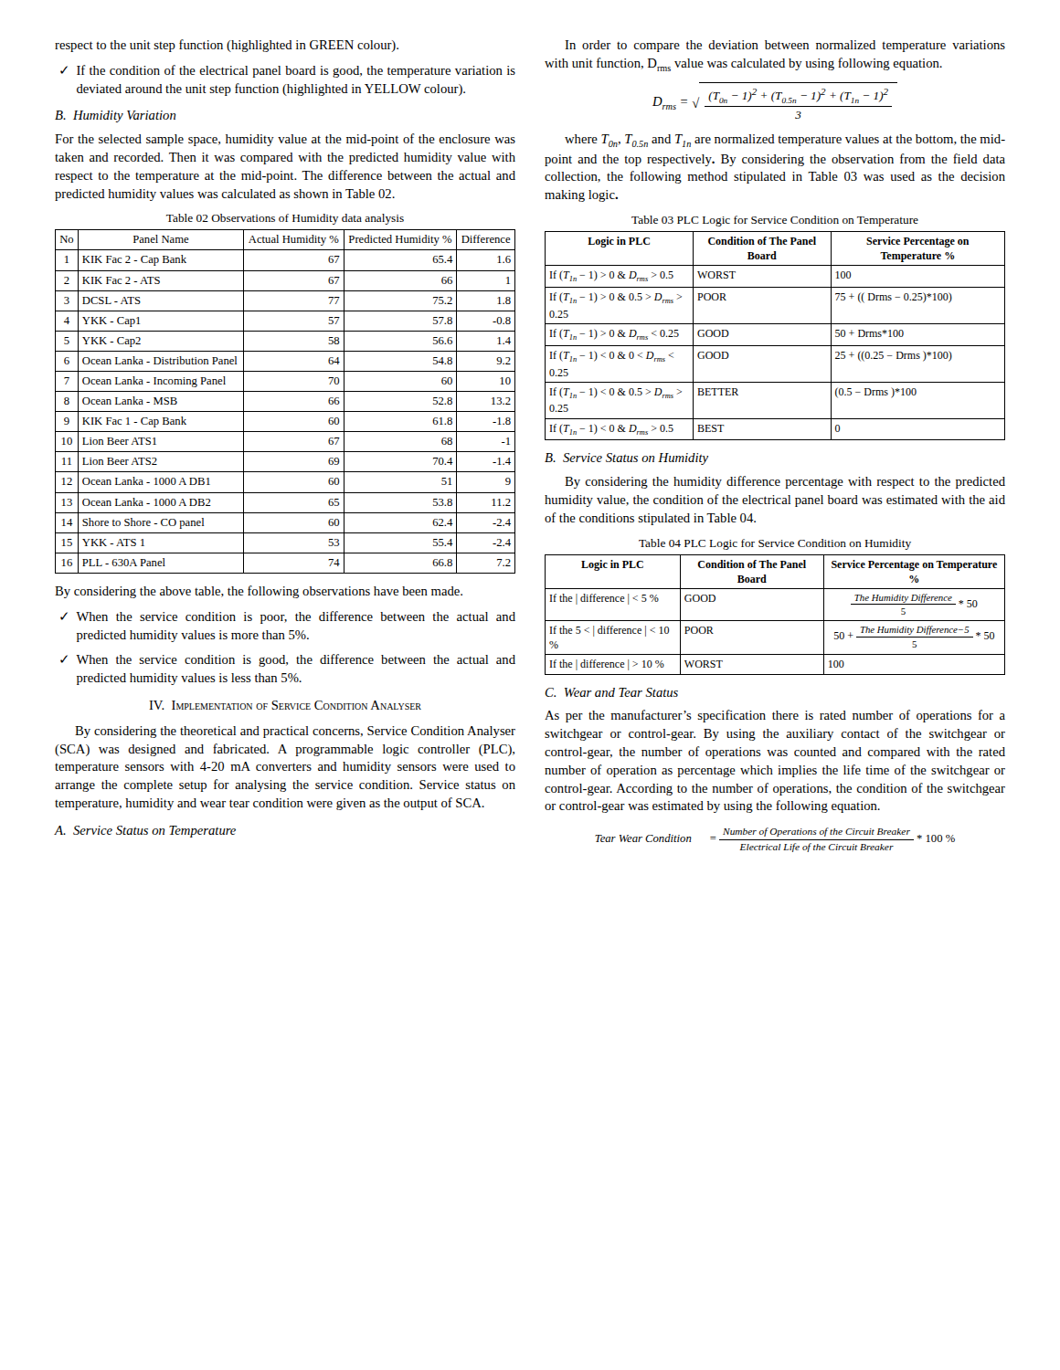respect to the unit step function (highlighted in GREEN colour).
If the condition of the electrical panel board is good, the temperature variation is deviated around the unit step function (highlighted in YELLOW colour).
B. Humidity Variation
For the selected sample space, humidity value at the mid-point of the enclosure was taken and recorded. Then it was compared with the predicted humidity value with respect to the temperature at the mid-point. The difference between the actual and predicted humidity values was calculated as shown in Table 02.
Table 02 Observations of Humidity data analysis
| No | Panel Name | Actual Humidity % | Predicted Humidity % | Difference |
| --- | --- | --- | --- | --- |
| 1 | KIK Fac 2 - Cap Bank | 67 | 65.4 | 1.6 |
| 2 | KIK Fac 2 - ATS | 67 | 66 | 1 |
| 3 | DCSL - ATS | 77 | 75.2 | 1.8 |
| 4 | YKK - Cap1 | 57 | 57.8 | -0.8 |
| 5 | YKK - Cap2 | 58 | 56.6 | 1.4 |
| 6 | Ocean Lanka - Distribution Panel | 64 | 54.8 | 9.2 |
| 7 | Ocean Lanka - Incoming Panel | 70 | 60 | 10 |
| 8 | Ocean Lanka - MSB | 66 | 52.8 | 13.2 |
| 9 | KIK Fac 1 - Cap Bank | 60 | 61.8 | -1.8 |
| 10 | Lion Beer ATS1 | 67 | 68 | -1 |
| 11 | Lion Beer ATS2 | 69 | 70.4 | -1.4 |
| 12 | Ocean Lanka - 1000 A DB1 | 60 | 51 | 9 |
| 13 | Ocean Lanka - 1000 A DB2 | 65 | 53.8 | 11.2 |
| 14 | Shore to Shore - CO panel | 60 | 62.4 | -2.4 |
| 15 | YKK - ATS 1 | 53 | 55.4 | -2.4 |
| 16 | PLL - 630A Panel | 74 | 66.8 | 7.2 |
By considering the above table, the following observations have been made.
When the service condition is poor, the difference between the actual and predicted humidity values is more than 5%.
When the service condition is good, the difference between the actual and predicted humidity values is less than 5%.
IV. Implementation of Service Condition Analyser
By considering the theoretical and practical concerns, Service Condition Analyser (SCA) was designed and fabricated. A programmable logic controller (PLC), temperature sensors with 4-20 mA converters and humidity sensors were used to arrange the complete setup for analysing the service condition. Service status on temperature, humidity and wear tear condition were given as the output of SCA.
A. Service Status on Temperature
In order to compare the deviation between normalized temperature variations with unit function, Drms value was calculated by using following equation.
Drms = √ (T0n − 1)2 + (T0.5n − 1)2 + (T1n − 1)2 3
where T0n, T0.5n and T1n are normalized temperature values at the bottom, the mid-point and the top respectively. By considering the observation from the field data collection, the following method stipulated in Table 03 was used as the decision making logic.
Table 03 PLC Logic for Service Condition on Temperature
| Logic in PLC | Condition of The Panel Board | Service Percentage on Temperature % |
| --- | --- | --- |
| If ( T 1n − 1) > 0 & D rms > 0.5 | WORST | 100 |
| If ( T 1n − 1) > 0 & 0.5 > D rms > 0.25 | POOR | 75 + (( Drms − 0.25)*100) |
| If ( T 1n − 1) > 0 & D rms < 0.25 | GOOD | 50 + Drms*100 |
| If ( T 1n − 1) < 0 & 0 < D rms < 0.25 | GOOD | 25 + ((0.25 − Drms )*100) |
| If ( T 1n − 1) < 0 & 0.5 > D rms > 0.25 | BETTER | (0.5 − Drms )*100 |
| If ( T 1n − 1) < 0 & D rms > 0.5 | BEST | 0 |
B. Service Status on Humidity
By considering the humidity difference percentage with respect to the predicted humidity value, the condition of the electrical panel board was estimated with the aid of the conditions stipulated in Table 04.
Table 04 PLC Logic for Service Condition on Humidity
| Logic in PLC | Condition of The Panel Board | Service Percentage on Temperature % |
| --- | --- | --- |
| If the / difference / < 5 % | GOOD | The Humidity Difference 5 * 50 |
| If the 5 < / difference / < 10 % | POOR | 50 + The Humidity Difference−5 5 * 50 |
| If the / difference / > 10 % | WORST | 100 |
C. Wear and Tear Status
As per the manufacturer’s specification there is rated number of operations for a switchgear or control-gear. By using the auxiliary contact of the switchgear or control-gear, the number of operations was counted and compared with the rated number of operation as percentage which implies the life time of the switchgear or control-gear. According to the number of operations, the condition of the switchgear or control-gear was estimated by using the following equation.
Tear Wear Condition= Number of Operations of the Circuit Breaker Electrical Life of the Circuit Breaker * 100 %